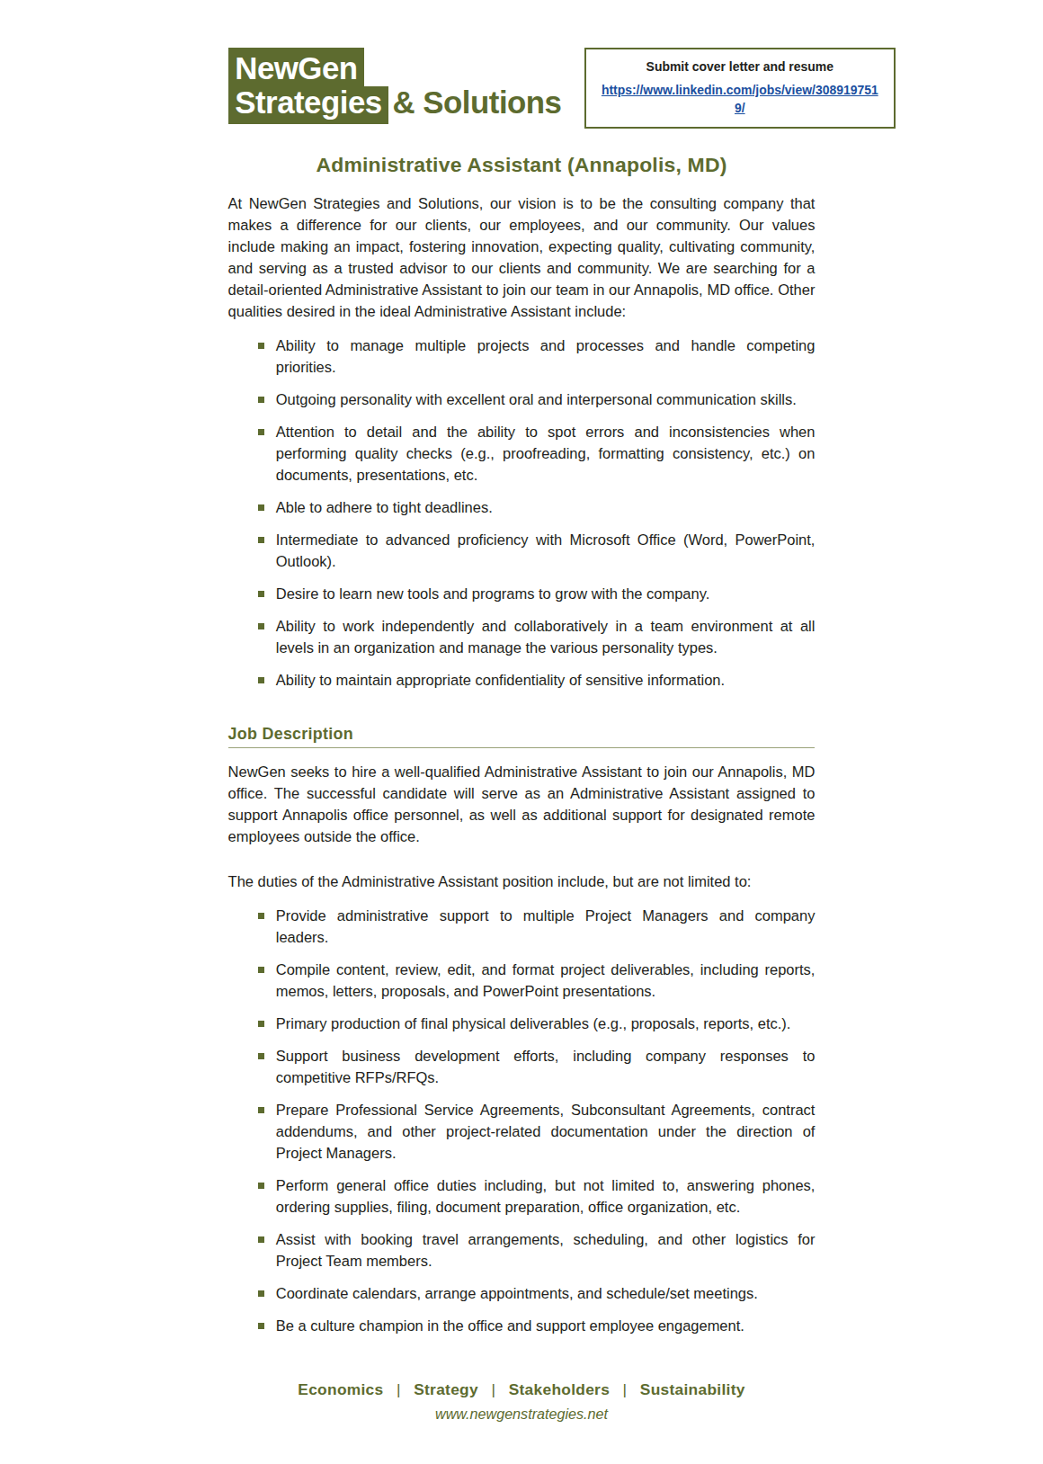NewGen
Strategies& Solutions
Submit cover letter and resume
https://www.linkedin.com/jobs/view/3089197519/
Administrative Assistant (Annapolis, MD)
At NewGen Strategies and Solutions, our vision is to be the consulting company that makes a difference for our clients, our employees, and our community. Our values include making an impact, fostering innovation, expecting quality, cultivating community, and serving as a trusted advisor to our clients and community. We are searching for a detail-oriented Administrative Assistant to join our team in our Annapolis, MD office. Other qualities desired in the ideal Administrative Assistant include:
Ability to manage multiple projects and processes and handle competing priorities.
Outgoing personality with excellent oral and interpersonal communication skills.
Attention to detail and the ability to spot errors and inconsistencies when performing quality checks (e.g., proofreading, formatting consistency, etc.) on documents, presentations, etc.
Able to adhere to tight deadlines.
Intermediate to advanced proficiency with Microsoft Office (Word, PowerPoint, Outlook).
Desire to learn new tools and programs to grow with the company.
Ability to work independently and collaboratively in a team environment at all levels in an organization and manage the various personality types.
Ability to maintain appropriate confidentiality of sensitive information.
Job Description
NewGen seeks to hire a well-qualified Administrative Assistant to join our Annapolis, MD office. The successful candidate will serve as an Administrative Assistant assigned to support Annapolis office personnel, as well as additional support for designated remote employees outside the office.
The duties of the Administrative Assistant position include, but are not limited to:
Provide administrative support to multiple Project Managers and company leaders.
Compile content, review, edit, and format project deliverables, including reports, memos, letters, proposals, and PowerPoint presentations.
Primary production of final physical deliverables (e.g., proposals, reports, etc.).
Support business development efforts, including company responses to competitive RFPs/RFQs.
Prepare Professional Service Agreements, Subconsultant Agreements, contract addendums, and other project-related documentation under the direction of Project Managers.
Perform general office duties including, but not limited to, answering phones, ordering supplies, filing, document preparation, office organization, etc.
Assist with booking travel arrangements, scheduling, and other logistics for Project Team members.
Coordinate calendars, arrange appointments, and schedule/set meetings.
Be a culture champion in the office and support employee engagement.
Economics | Strategy | Stakeholders | Sustainability
www.newgenstrategies.net